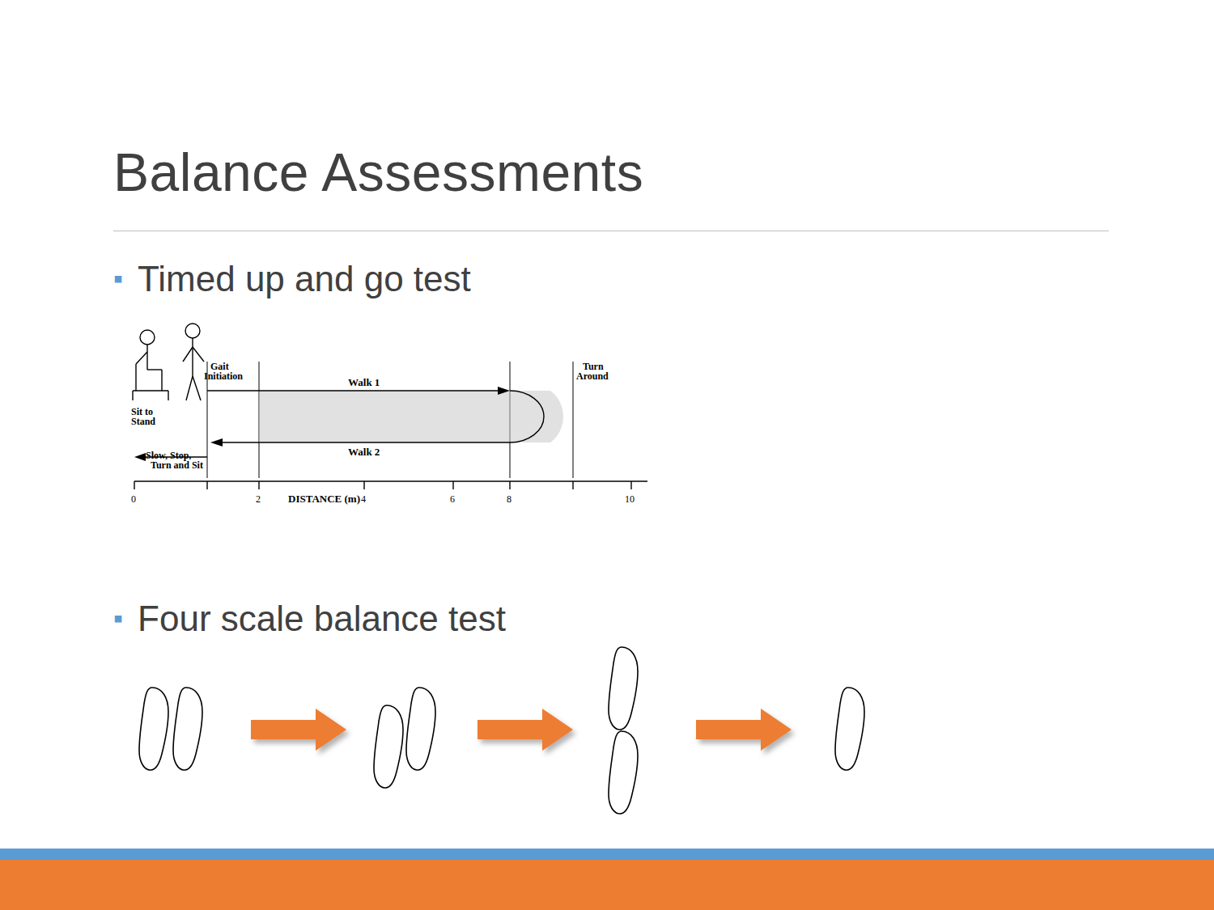Balance Assessments
Timed up and go test
Sit to Stand Gait Initiation Turn Around Slow, Stop, Turn and Sit Walk 1 Walk 2 0 2 4 6 8 10 DISTANCE (m)
Four scale balance test